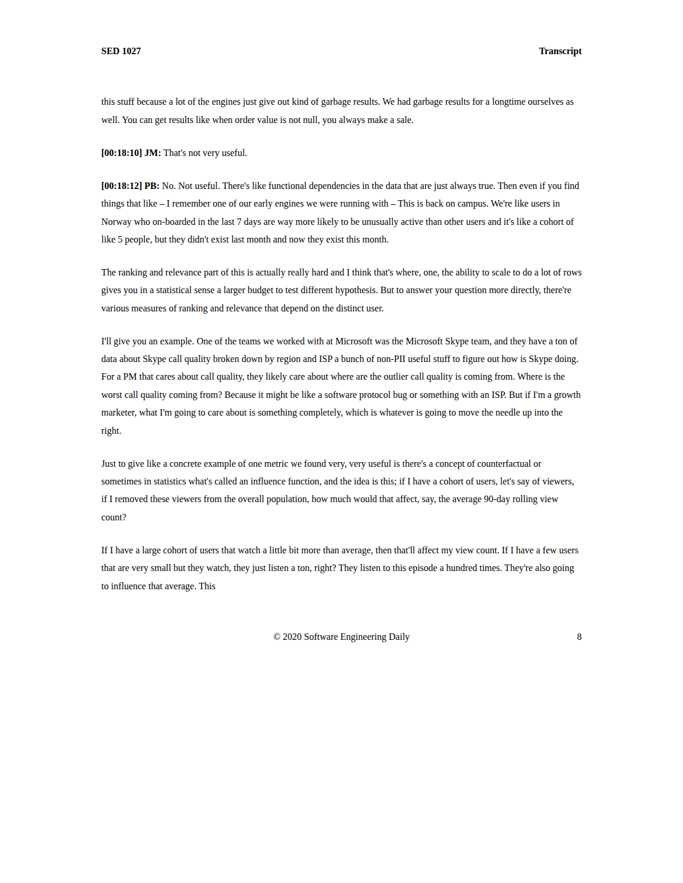SED 1027 Transcript
this stuff because a lot of the engines just give out kind of garbage results. We had garbage results for a longtime ourselves as well. You can get results like when order value is not null, you always make a sale.
[00:18:10] JM: That's not very useful.
[00:18:12] PB: No. Not useful. There's like functional dependencies in the data that are just always true. Then even if you find things that like – I remember one of our early engines we were running with – This is back on campus. We're like users in Norway who on-boarded in the last 7 days are way more likely to be unusually active than other users and it's like a cohort of like 5 people, but they didn't exist last month and now they exist this month.
The ranking and relevance part of this is actually really hard and I think that's where, one, the ability to scale to do a lot of rows gives you in a statistical sense a larger budget to test different hypothesis. But to answer your question more directly, there're various measures of ranking and relevance that depend on the distinct user.
I'll give you an example. One of the teams we worked with at Microsoft was the Microsoft Skype team, and they have a ton of data about Skype call quality broken down by region and ISP a bunch of non-PII useful stuff to figure out how is Skype doing. For a PM that cares about call quality, they likely care about where are the outlier call quality is coming from. Where is the worst call quality coming from? Because it might be like a software protocol bug or something with an ISP. But if I'm a growth marketer, what I'm going to care about is something completely, which is whatever is going to move the needle up into the right.
Just to give like a concrete example of one metric we found very, very useful is there's a concept of counterfactual or sometimes in statistics what's called an influence function, and the idea is this; if I have a cohort of users, let's say of viewers, if I removed these viewers from the overall population, how much would that affect, say, the average 90-day rolling view count?
If I have a large cohort of users that watch a little bit more than average, then that'll affect my view count. If I have a few users that are very small but they watch, they just listen a ton, right? They listen to this episode a hundred times. They're also going to influence that average. This
© 2020 Software Engineering Daily 8